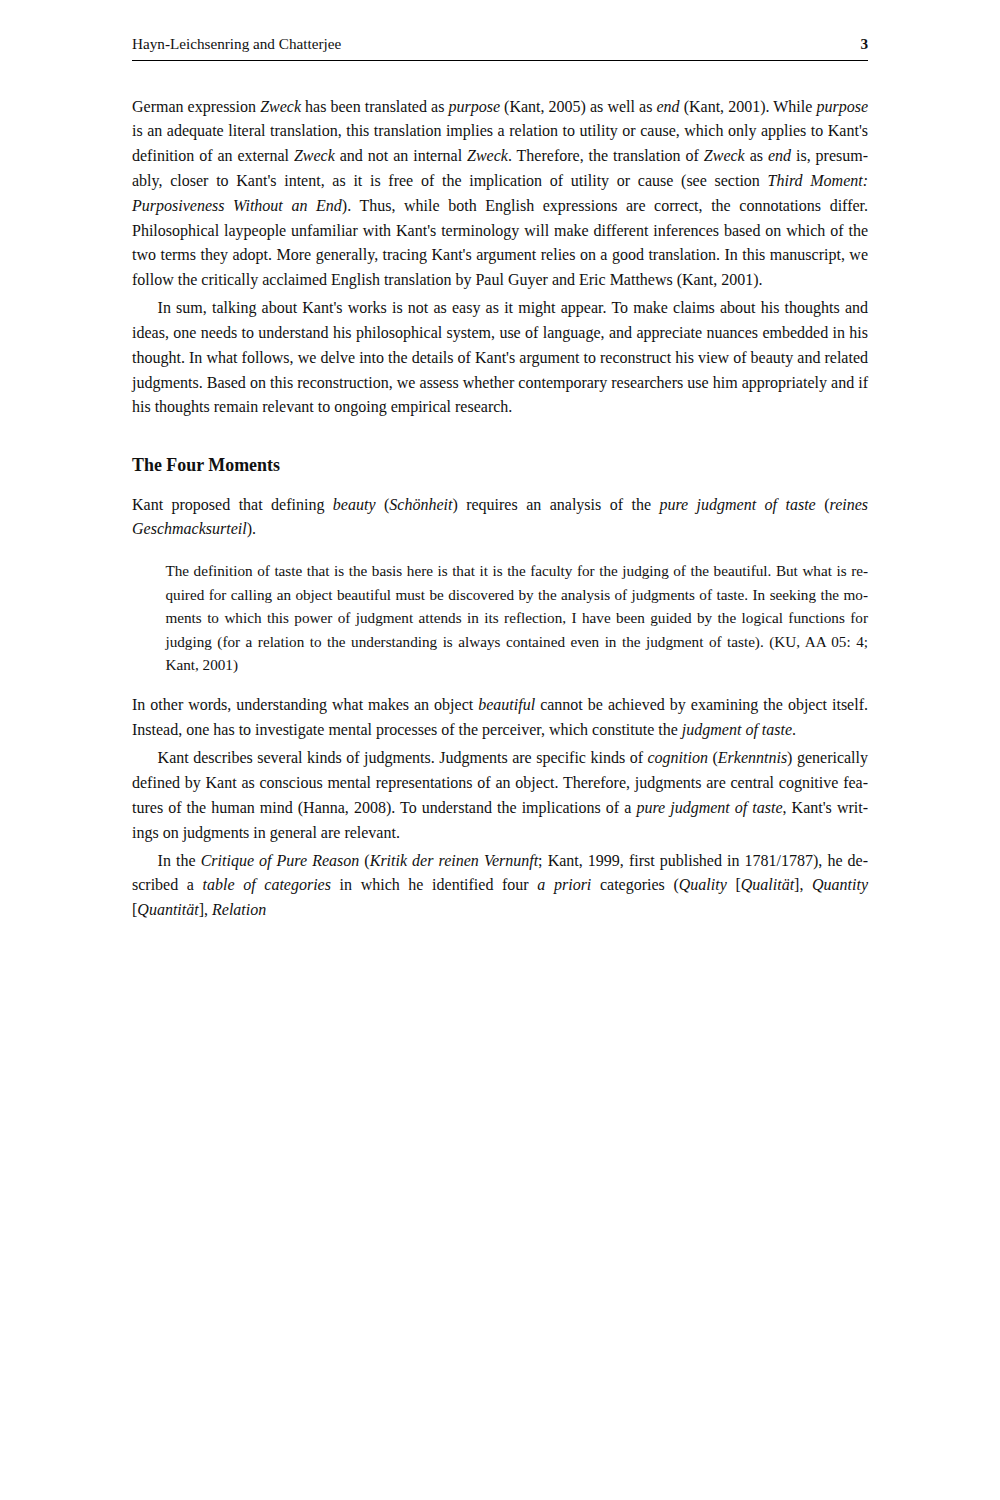Hayn-Leichsenring and Chatterjee 3
German expression Zweck has been translated as purpose (Kant, 2005) as well as end (Kant, 2001). While purpose is an adequate literal translation, this translation implies a relation to utility or cause, which only applies to Kant's definition of an external Zweck and not an internal Zweck. Therefore, the translation of Zweck as end is, presumably, closer to Kant's intent, as it is free of the implication of utility or cause (see section Third Moment: Purposiveness Without an End). Thus, while both English expressions are correct, the connotations differ. Philosophical laypeople unfamiliar with Kant's terminology will make different inferences based on which of the two terms they adopt. More generally, tracing Kant's argument relies on a good translation. In this manuscript, we follow the critically acclaimed English translation by Paul Guyer and Eric Matthews (Kant, 2001).
In sum, talking about Kant's works is not as easy as it might appear. To make claims about his thoughts and ideas, one needs to understand his philosophical system, use of language, and appreciate nuances embedded in his thought. In what follows, we delve into the details of Kant's argument to reconstruct his view of beauty and related judgments. Based on this reconstruction, we assess whether contemporary researchers use him appropriately and if his thoughts remain relevant to ongoing empirical research.
The Four Moments
Kant proposed that defining beauty (Schönheit) requires an analysis of the pure judgment of taste (reines Geschmacksurteil).
The definition of taste that is the basis here is that it is the faculty for the judging of the beautiful. But what is required for calling an object beautiful must be discovered by the analysis of judgments of taste. In seeking the moments to which this power of judgment attends in its reflection, I have been guided by the logical functions for judging (for a relation to the understanding is always contained even in the judgment of taste). (KU, AA 05: 4; Kant, 2001)
In other words, understanding what makes an object beautiful cannot be achieved by examining the object itself. Instead, one has to investigate mental processes of the perceiver, which constitute the judgment of taste.
Kant describes several kinds of judgments. Judgments are specific kinds of cognition (Erkenntnis) generically defined by Kant as conscious mental representations of an object. Therefore, judgments are central cognitive features of the human mind (Hanna, 2008). To understand the implications of a pure judgment of taste, Kant's writings on judgments in general are relevant.
In the Critique of Pure Reason (Kritik der reinen Vernunft; Kant, 1999, first published in 1781/1787), he described a table of categories in which he identified four a priori categories (Quality [Qualität], Quantity [Quantität], Relation